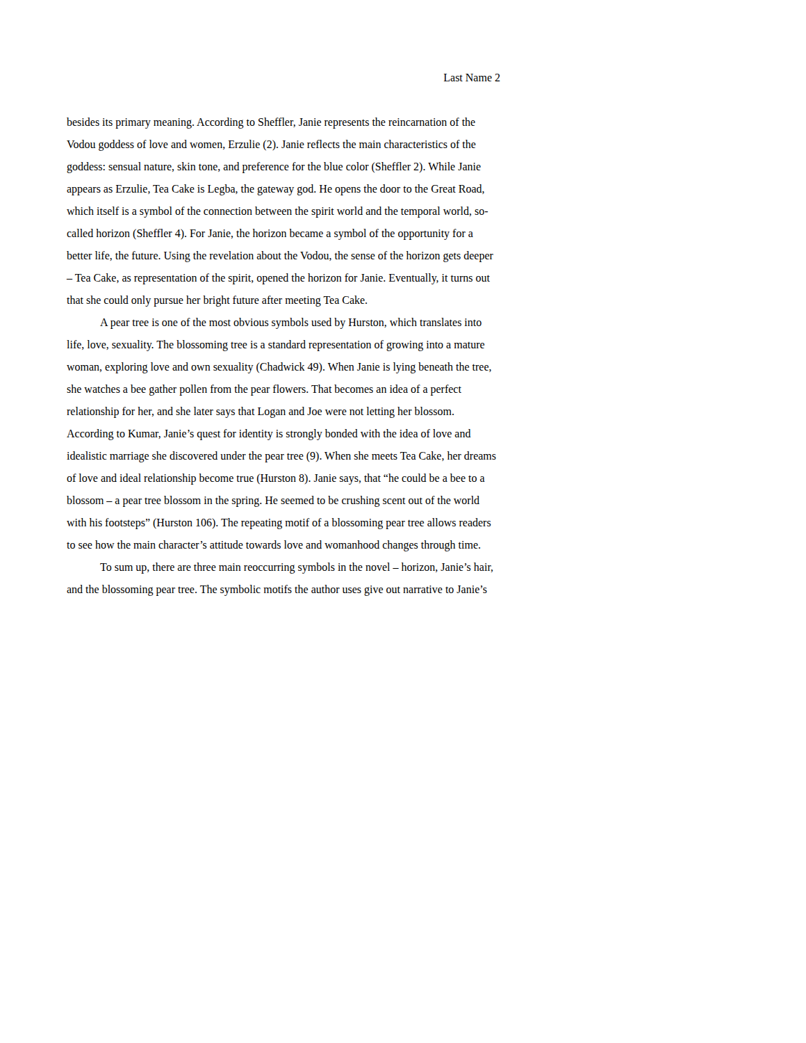Last Name 2
besides its primary meaning. According to Sheffler, Janie represents the reincarnation of the Vodou goddess of love and women, Erzulie (2). Janie reflects the main characteristics of the goddess: sensual nature, skin tone, and preference for the blue color (Sheffler 2). While Janie appears as Erzulie, Tea Cake is Legba, the gateway god. He opens the door to the Great Road, which itself is a symbol of the connection between the spirit world and the temporal world, so-called horizon (Sheffler 4). For Janie, the horizon became a symbol of the opportunity for a better life, the future. Using the revelation about the Vodou, the sense of the horizon gets deeper – Tea Cake, as representation of the spirit, opened the horizon for Janie. Eventually, it turns out that she could only pursue her bright future after meeting Tea Cake.
A pear tree is one of the most obvious symbols used by Hurston, which translates into life, love, sexuality. The blossoming tree is a standard representation of growing into a mature woman, exploring love and own sexuality (Chadwick 49). When Janie is lying beneath the tree, she watches a bee gather pollen from the pear flowers. That becomes an idea of a perfect relationship for her, and she later says that Logan and Joe were not letting her blossom. According to Kumar, Janie’s quest for identity is strongly bonded with the idea of love and idealistic marriage she discovered under the pear tree (9). When she meets Tea Cake, her dreams of love and ideal relationship become true (Hurston 8). Janie says, that “he could be a bee to a blossom – a pear tree blossom in the spring. He seemed to be crushing scent out of the world with his footsteps” (Hurston 106). The repeating motif of a blossoming pear tree allows readers to see how the main character’s attitude towards love and womanhood changes through time.
To sum up, there are three main reoccurring symbols in the novel – horizon, Janie’s hair, and the blossoming pear tree. The symbolic motifs the author uses give out narrative to Janie’s